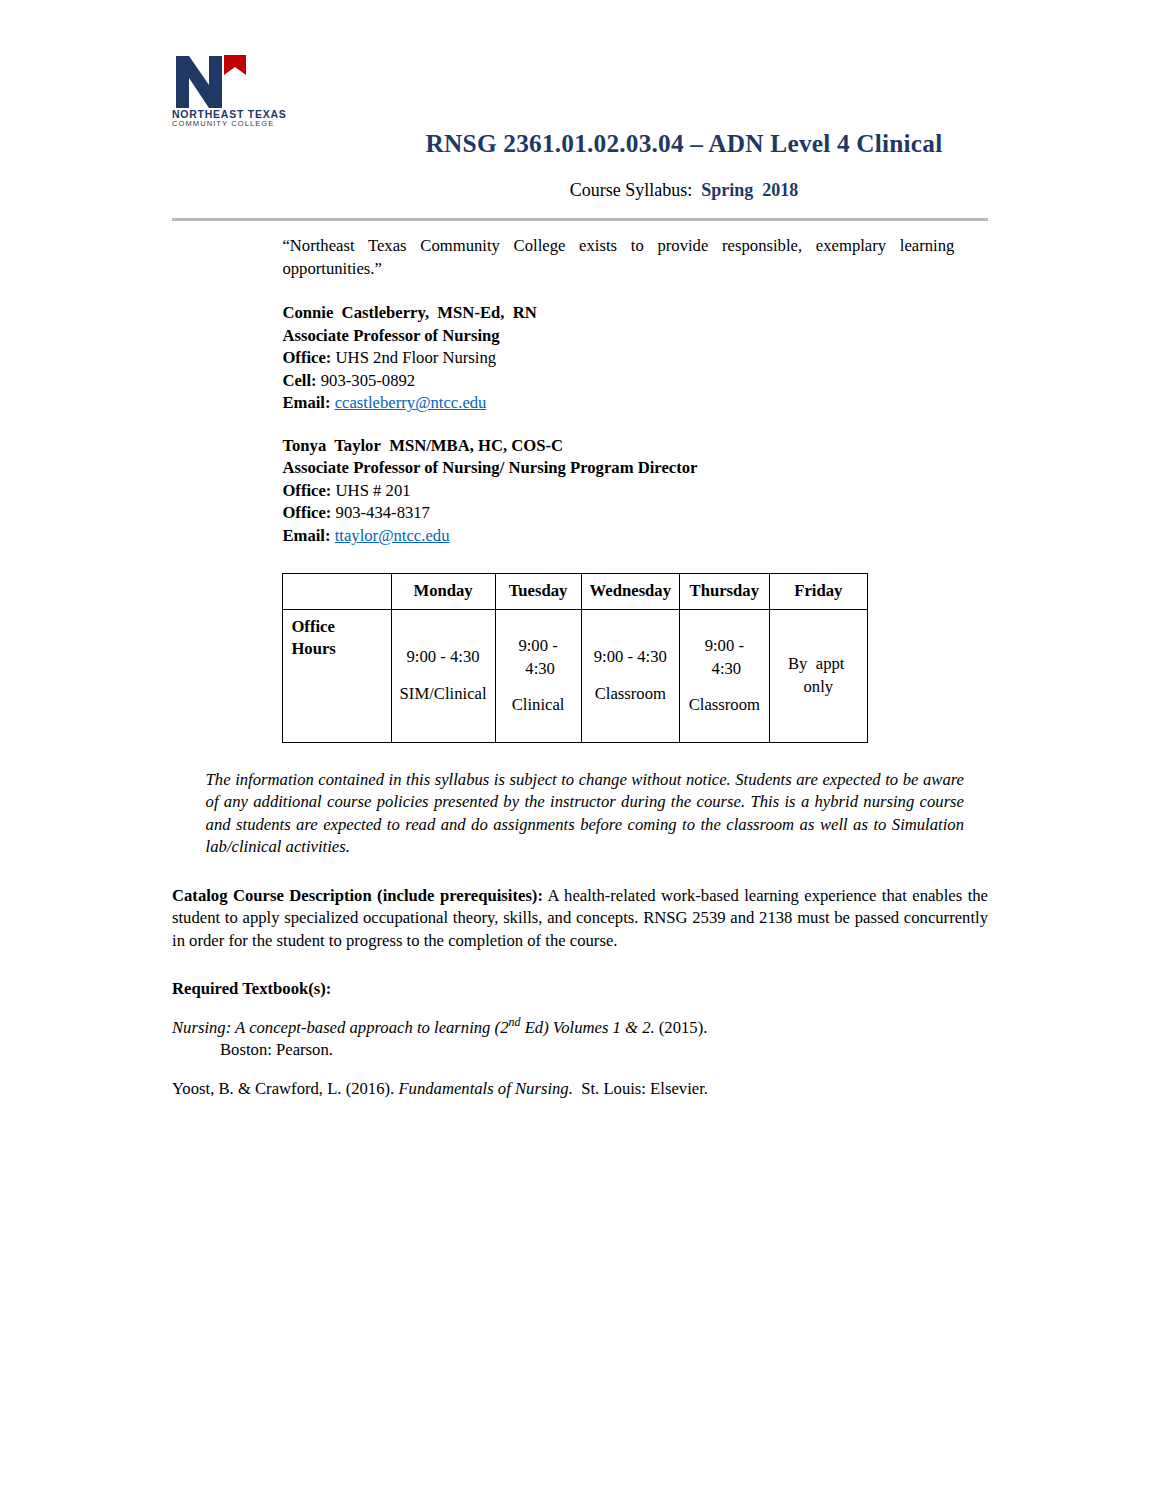NORTHEAST TEXAS COMMUNITY COLLEGE
RNSG 2361.01.02.03.04 – ADN Level 4 Clinical
Course Syllabus: Spring 2018
“Northeast Texas Community College exists to provide responsible, exemplary learning opportunities.”
Connie Castleberry, MSN-Ed, RN
Associate Professor of Nursing
Office: UHS 2nd Floor Nursing
Cell: 903-305-0892
Email: ccastleberry@ntcc.edu
Tonya Taylor MSN/MBA, HC, COS-C
Associate Professor of Nursing/ Nursing Program Director
Office: UHS # 201
Office: 903-434-8317
Email: ttaylor@ntcc.edu
| | Monday | Tuesday | Wednesday | Thursday | Friday |
| --- | --- | --- | --- | --- | --- |
| Office Hours | 9:00 - 4:30 SIM/Clinical | 9:00 - 4:30 Clinical | 9:00 - 4:30 Classroom | 9:00 - 4:30 Classroom | By appt only |
The information contained in this syllabus is subject to change without notice. Students are expected to be aware of any additional course policies presented by the instructor during the course. This is a hybrid nursing course and students are expected to read and do assignments before coming to the classroom as well as to Simulation lab/clinical activities.
Catalog Course Description (include prerequisites): A health-related work-based learning experience that enables the student to apply specialized occupational theory, skills, and concepts. RNSG 2539 and 2138 must be passed concurrently in order for the student to progress to the completion of the course.
Required Textbook(s):
Nursing: A concept-based approach to learning (2nd Ed) Volumes 1 & 2. (2015). Boston: Pearson.
Yoost, B. & Crawford, L. (2016). Fundamentals of Nursing. St. Louis: Elsevier.